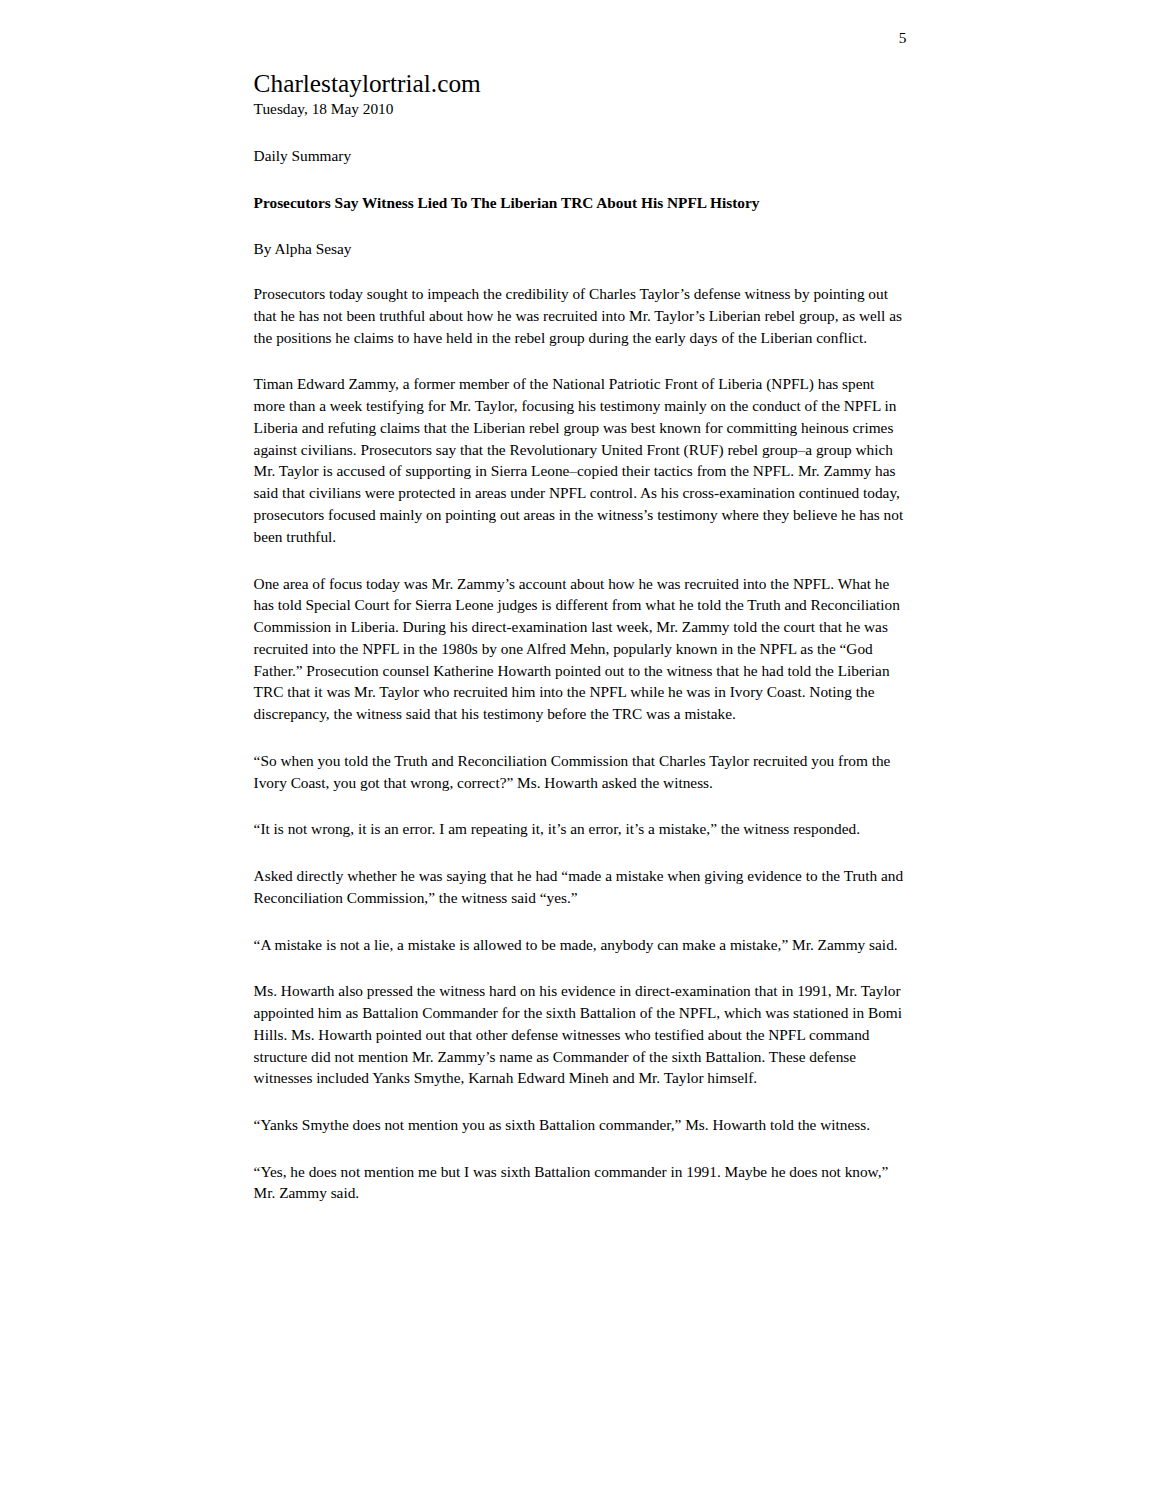5
Charlestaylortrial.com
Tuesday, 18 May 2010
Daily Summary
Prosecutors Say Witness Lied To The Liberian TRC About His NPFL History
By Alpha Sesay
Prosecutors today sought to impeach the credibility of Charles Taylor’s defense witness by pointing out that he has not been truthful about how he was recruited into Mr. Taylor’s Liberian rebel group, as well as the positions he claims to have held in the rebel group during the early days of the Liberian conflict.
Timan Edward Zammy, a former member of the National Patriotic Front of Liberia (NPFL) has spent more than a week testifying for Mr. Taylor, focusing his testimony mainly on the conduct of the NPFL in Liberia and refuting claims that the Liberian rebel group was best known for committing heinous crimes against civilians. Prosecutors say that the Revolutionary United Front (RUF) rebel group–a group which Mr. Taylor is accused of supporting in Sierra Leone–copied their tactics from the NPFL. Mr. Zammy has said that civilians were protected in areas under NPFL control. As his cross-examination continued today, prosecutors focused mainly on pointing out areas in the witness’s testimony where they believe he has not been truthful.
One area of focus today was Mr. Zammy’s account about how he was recruited into the NPFL. What he has told Special Court for Sierra Leone judges is different from what he told the Truth and Reconciliation Commission in Liberia. During his direct-examination last week, Mr. Zammy told the court that he was recruited into the NPFL in the 1980s by one Alfred Mehn, popularly known in the NPFL as the “God Father.” Prosecution counsel Katherine Howarth pointed out to the witness that he had told the Liberian TRC that it was Mr. Taylor who recruited him into the NPFL while he was in Ivory Coast. Noting the discrepancy, the witness said that his testimony before the TRC was a mistake.
“So when you told the Truth and Reconciliation Commission that Charles Taylor recruited you from the Ivory Coast, you got that wrong, correct?” Ms. Howarth asked the witness.
“It is not wrong, it is an error. I am repeating it, it’s an error, it’s a mistake,” the witness responded.
Asked directly whether he was saying that he had “made a mistake when giving evidence to the Truth and Reconciliation Commission,” the witness said “yes.”
“A mistake is not a lie, a mistake is allowed to be made, anybody can make a mistake,” Mr. Zammy said.
Ms. Howarth also pressed the witness hard on his evidence in direct-examination that in 1991, Mr. Taylor appointed him as Battalion Commander for the sixth Battalion of the NPFL, which was stationed in Bomi Hills. Ms. Howarth pointed out that other defense witnesses who testified about the NPFL command structure did not mention Mr. Zammy’s name as Commander of the sixth Battalion. These defense witnesses included Yanks Smythe, Karnah Edward Mineh and Mr. Taylor himself.
“Yanks Smythe does not mention you as sixth Battalion commander,” Ms. Howarth told the witness.
“Yes, he does not mention me but I was sixth Battalion commander in 1991. Maybe he does not know,” Mr. Zammy said.